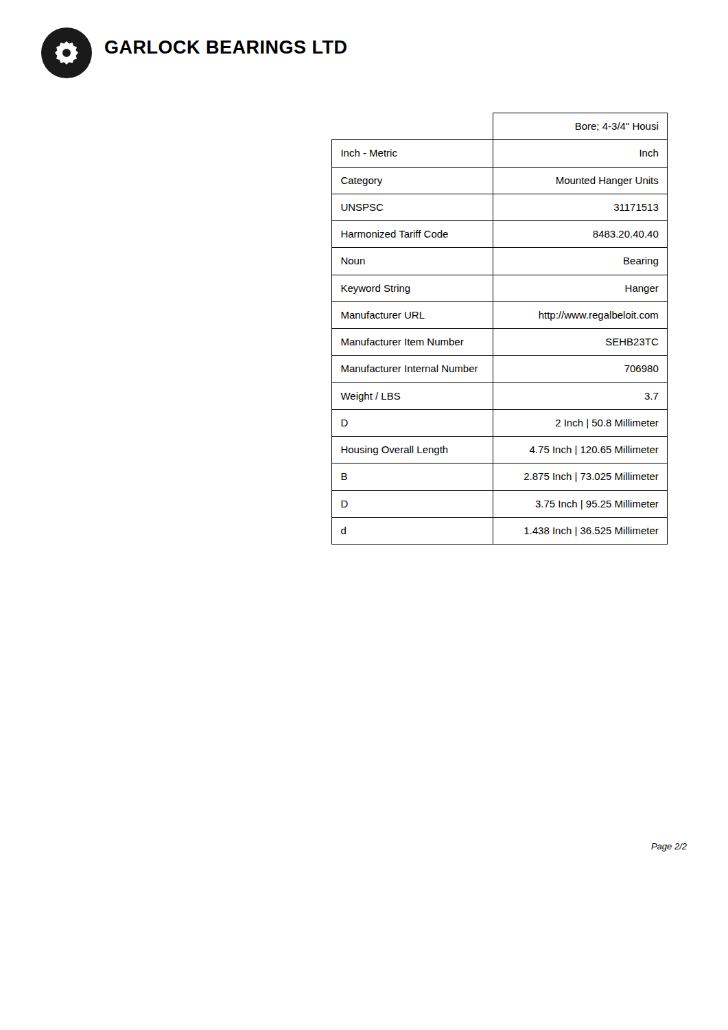GARLOCK BEARINGS LTD
| | Bore; 4-3/4" Housi |
| Inch - Metric | Inch |
| Category | Mounted Hanger Units |
| UNSPSC | 31171513 |
| Harmonized Tariff Code | 8483.20.40.40 |
| Noun | Bearing |
| Keyword String | Hanger |
| Manufacturer URL | http://www.regalbeloit.com |
| Manufacturer Item Number | SEHB23TC |
| Manufacturer Internal Number | 706980 |
| Weight / LBS | 3.7 |
| D | 2 Inch / 50.8 Millimeter |
| Housing Overall Length | 4.75 Inch / 120.65 Millimeter |
| B | 2.875 Inch / 73.025 Millimeter |
| D | 3.75 Inch / 95.25 Millimeter |
| d | 1.438 Inch / 36.525 Millimeter |
Page 2/2